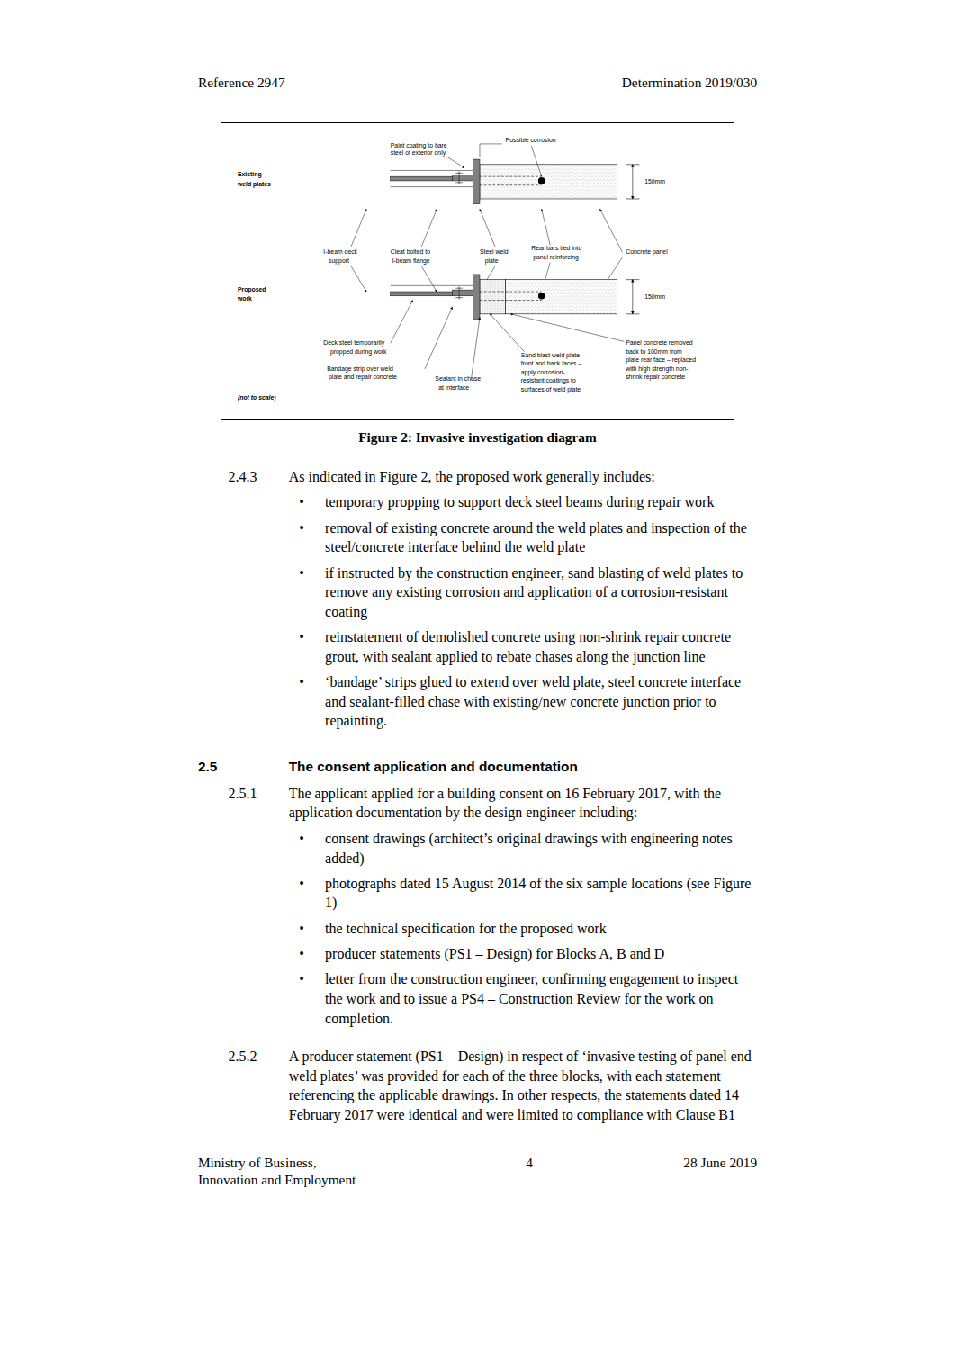Reference 2947
Determination 2019/030
150mm Paint coating to bare steel of exterior only Possible corrosion Existing weld plates I-beam deck support Cleat bolted to I-beam flange Steel weld plate Rear bars tied into panel reinforcing Concrete panel 150mm Proposed work Deck steel temporarily propped during work Bandage strip over weld plate and repair concrete Sealant in chase at interface Sand blast weld plate front and back faces – apply corrosion- resistant coatings to surfaces of weld plate Panel concrete removed back to 100mm from plate rear face – replaced with high strength non- shrink repair concrete (not to scale)
Figure 2: Invasive investigation diagram
2.4.3
As indicated in Figure 2, the proposed work generally includes:
temporary propping to support deck steel beams during repair work
removal of existing concrete around the weld plates and inspection of the steel/concrete interface behind the weld plate
if instructed by the construction engineer, sand blasting of weld plates to remove any existing corrosion and application of a corrosion-resistant coating
reinstatement of demolished concrete using non-shrink repair concrete grout, with sealant applied to rebate chases along the junction line
‘bandage’ strips glued to extend over weld plate, steel concrete interface and sealant-filled chase with existing/new concrete junction prior to repainting.
2.5
The consent application and documentation
2.5.1
The applicant applied for a building consent on 16 February 2017, with the application documentation by the design engineer including:
consent drawings (architect’s original drawings with engineering notes added)
photographs dated 15 August 2014 of the six sample locations (see Figure 1)
the technical specification for the proposed work
producer statements (PS1 – Design) for Blocks A, B and D
letter from the construction engineer, confirming engagement to inspect the work and to issue a PS4 – Construction Review for the work on completion.
2.5.2
A producer statement (PS1 – Design) in respect of ‘invasive testing of panel end weld plates’ was provided for each of the three blocks, with each statement referencing the applicable drawings. In other respects, the statements dated 14 February 2017 were identical and were limited to compliance with Clause B1
Ministry of Business,
Innovation and Employment
4
28 June 2019